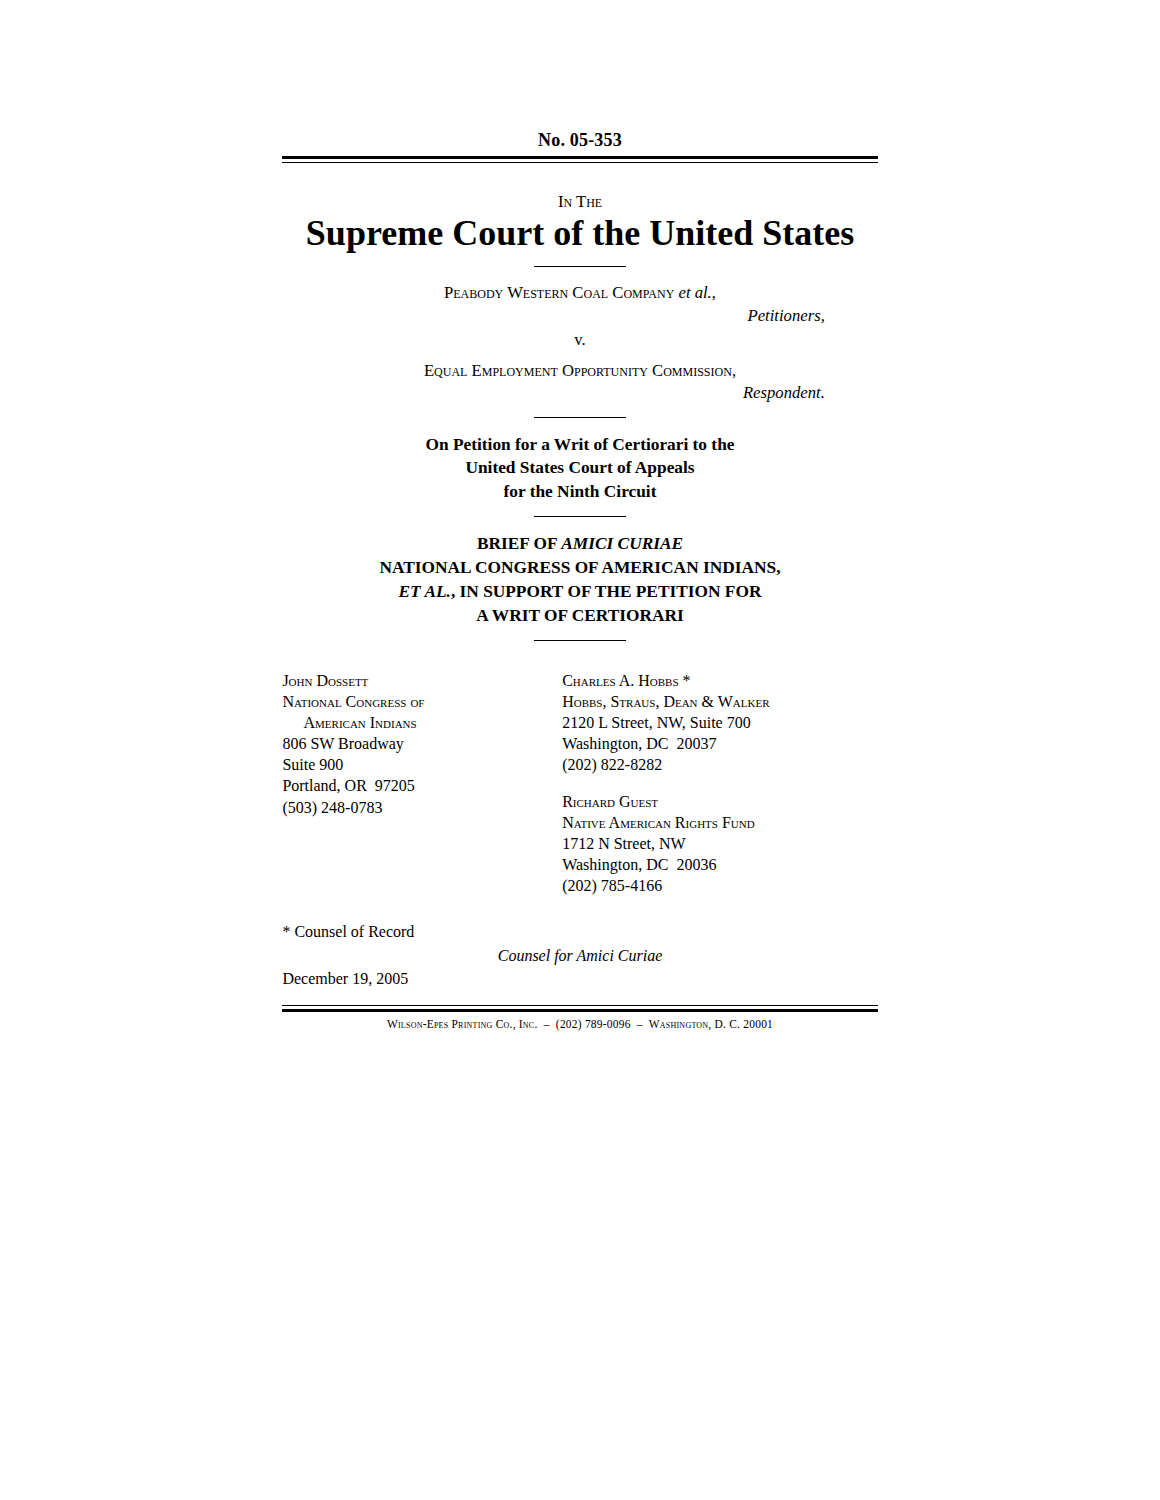No. 05-353
In The
Supreme Court of the United States
Peabody Western Coal Company et al.,
Petitioners,
v.
Equal Employment Opportunity Commission,
Respondent.
On Petition for a Writ of Certiorari to the
United States Court of Appeals
for the Ninth Circuit
BRIEF OF AMICI CURIAE
NATIONAL CONGRESS OF AMERICAN INDIANS,
ET AL., IN SUPPORT OF THE PETITION FOR
A WRIT OF CERTIORARI
| John Dossett National Congress of American Indians 806 SW Broadway Suite 900 Portland, OR 97205 (503) 248-0783 | Charles A. Hobbs * Hobbs, Straus, Dean & Walker 2120 L Street, NW, Suite 700 Washington, DC 20037 (202) 822-8282 Richard Guest Native American Rights Fund 1712 N Street, NW Washington, DC 20036 (202) 785-4166 |
* Counsel of Record Counsel for Amici Curiae December 19, 2005
Wilson-Epes Printing Co., Inc. – (202) 789-0096 – Washington, D. C. 20001